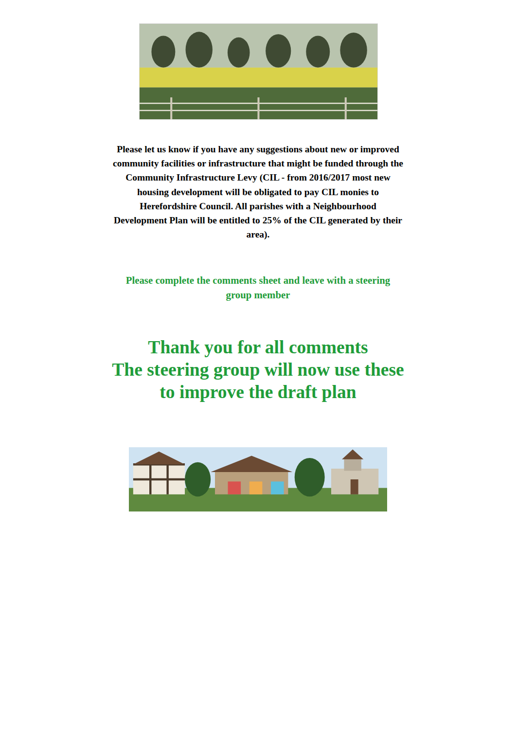Please let us know if you have any suggestions about new or improved community facilities or infrastructure that might be funded through the Community Infrastructure Levy (CIL - from 2016/2017 most new housing development will be obligated to pay CIL monies to Herefordshire Council. All parishes with a Neighbourhood Development Plan will be entitled to 25% of the CIL generated by their area).
Please complete the comments sheet and leave with a steering group member
Thank you for all comments
The steering group will now use these to improve the draft plan